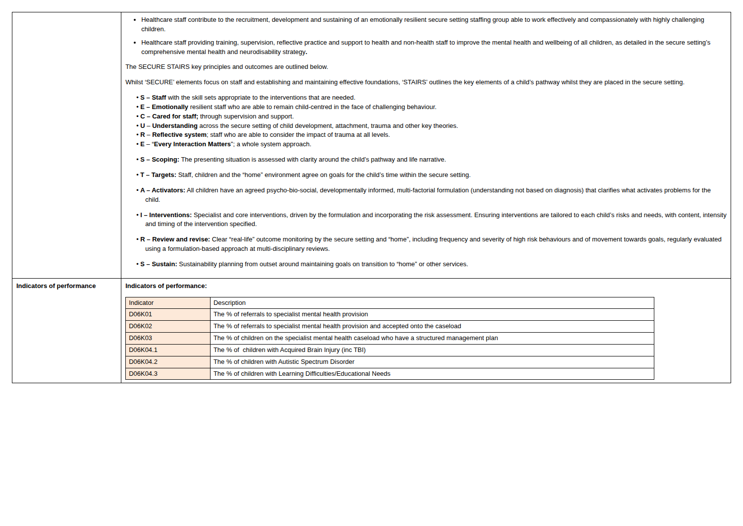| | Healthcare staff contribute to the recruitment, development and sustaining of an emotionally resilient secure setting staffing group able to work effectively and compassionately with highly challenging children. Healthcare staff providing training, supervision, reflective practice and support to health and non-health staff to improve the mental health and wellbeing of all children, as detailed in the secure setting’s comprehensive mental health and neurodisability strategy . The SECURE STAIRS key principles and outcomes are outlined below. Whilst ‘SECURE’ elements focus on staff and establishing and maintaining effective foundations, ‘STAIRS’ outlines the key elements of a child’s pathway whilst they are placed in the secure setting. • S – Staff with the skill sets appropriate to the interventions that are needed. • E – Emotionally resilient staff who are able to remain child-centred in the face of challenging behaviour. • C – Cared for staff; through supervision and support. • U – Understanding across the secure setting of child development, attachment, trauma and other key theories. • R – Reflective system ; staff who are able to consider the impact of trauma at all levels. • E – “ Every Interaction Matters ”; a whole system approach. • S – Scoping: The presenting situation is assessed with clarity around the child’s pathway and life narrative. • T – Targets: Staff, children and the “home” environment agree on goals for the child’s time within the secure setting. • A – Activators: All children have an agreed psycho-bio-social, developmentally informed, multi-factorial formulation (understanding not based on diagnosis) that clarifies what activates problems for the child. • I – Interventions: Specialist and core interventions, driven by the formulation and incorporating the risk assessment. Ensuring interventions are tailored to each child’s risks and needs, with content, intensity and timing of the intervention specified. • R – Review and revise: Clear “real-life” outcome monitoring by the secure setting and “home”, including frequency and severity of high risk behaviours and of movement towards goals, regularly evaluated using a formulation-based approach at multi-disciplinary reviews. • S – Sustain: Sustainability planning from outset around maintaining goals on transition to “home” or other services. |
| Indicators of performance | Indicators of performance: / Indicator / Description / / D06K01 / The % of referrals to specialist mental health provision / / D06K02 / The % of referrals to specialist mental health provision and accepted onto the caseload / / D06K03 / The % of children on the specialist mental health caseload who have a structured management plan / / D06K04.1 / The % of children with Acquired Brain Injury (inc TBI) / / D06K04.2 / The % of children with Autistic Spectrum Disorder / / D06K04.3 / The % of children with Learning Difficulties/Educational Needs / |